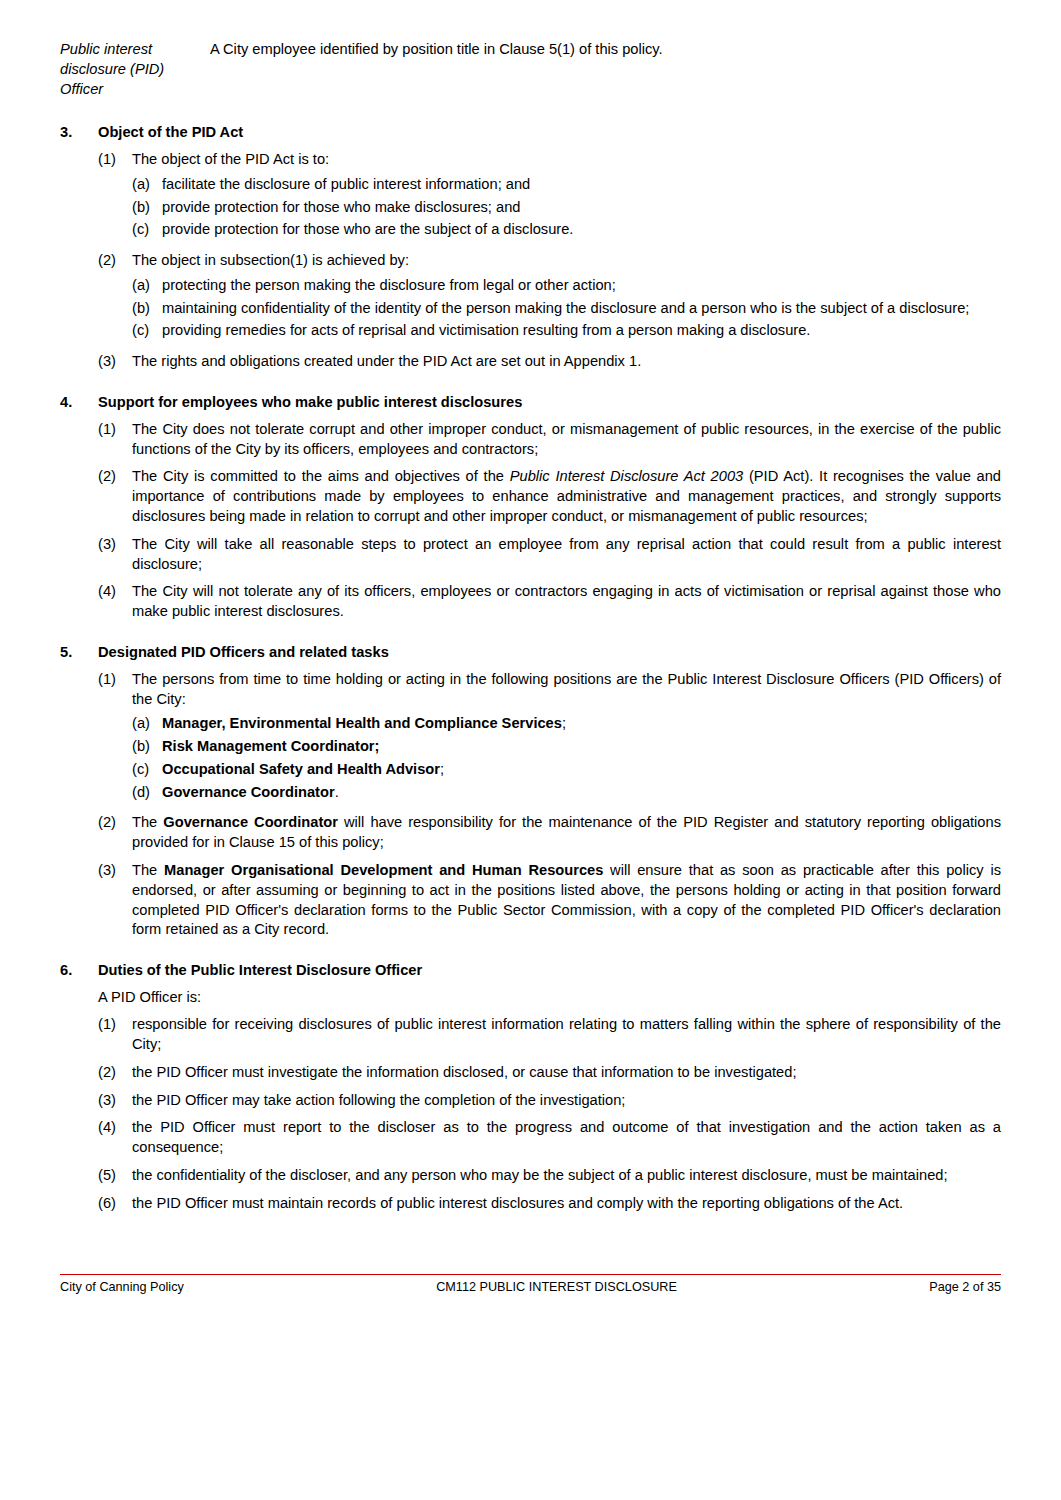Public interest disclosure (PID) Officer
A City employee identified by position title in Clause 5(1) of this policy.
3. Object of the PID Act
(1) The object of the PID Act is to:
(a) facilitate the disclosure of public interest information; and
(b) provide protection for those who make disclosures; and
(c) provide protection for those who are the subject of a disclosure.
(2) The object in subsection(1) is achieved by:
(a) protecting the person making the disclosure from legal or other action;
(b) maintaining confidentiality of the identity of the person making the disclosure and a person who is the subject of a disclosure;
(c) providing remedies for acts of reprisal and victimisation resulting from a person making a disclosure.
(3) The rights and obligations created under the PID Act are set out in Appendix 1.
4. Support for employees who make public interest disclosures
(1) The City does not tolerate corrupt and other improper conduct, or mismanagement of public resources, in the exercise of the public functions of the City by its officers, employees and contractors;
(2) The City is committed to the aims and objectives of the Public Interest Disclosure Act 2003 (PID Act). It recognises the value and importance of contributions made by employees to enhance administrative and management practices, and strongly supports disclosures being made in relation to corrupt and other improper conduct, or mismanagement of public resources;
(3) The City will take all reasonable steps to protect an employee from any reprisal action that could result from a public interest disclosure;
(4) The City will not tolerate any of its officers, employees or contractors engaging in acts of victimisation or reprisal against those who make public interest disclosures.
5. Designated PID Officers and related tasks
(1) The persons from time to time holding or acting in the following positions are the Public Interest Disclosure Officers (PID Officers) of the City:
(a) Manager, Environmental Health and Compliance Services;
(b) Risk Management Coordinator;
(c) Occupational Safety and Health Advisor;
(d) Governance Coordinator.
(2) The Governance Coordinator will have responsibility for the maintenance of the PID Register and statutory reporting obligations provided for in Clause 15 of this policy;
(3) The Manager Organisational Development and Human Resources will ensure that as soon as practicable after this policy is endorsed, or after assuming or beginning to act in the positions listed above, the persons holding or acting in that position forward completed PID Officer's declaration forms to the Public Sector Commission, with a copy of the completed PID Officer's declaration form retained as a City record.
6. Duties of the Public Interest Disclosure Officer
A PID Officer is:
(1) responsible for receiving disclosures of public interest information relating to matters falling within the sphere of responsibility of the City;
(2) the PID Officer must investigate the information disclosed, or cause that information to be investigated;
(3) the PID Officer may take action following the completion of the investigation;
(4) the PID Officer must report to the discloser as to the progress and outcome of that investigation and the action taken as a consequence;
(5) the confidentiality of the discloser, and any person who may be the subject of a public interest disclosure, must be maintained;
(6) the PID Officer must maintain records of public interest disclosures and comply with the reporting obligations of the Act.
City of Canning Policy
CM112 PUBLIC INTEREST DISCLOSURE
Page 2 of 35